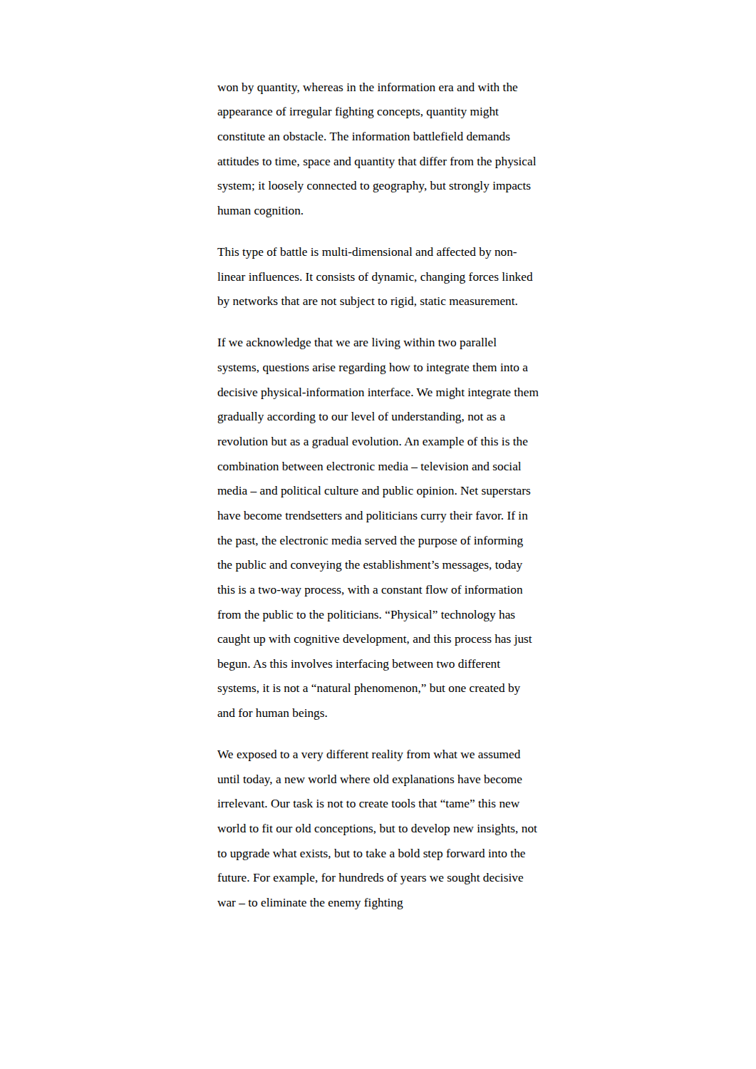won by quantity, whereas in the information era and with the appearance of irregular fighting concepts, quantity might constitute an obstacle. The information battlefield demands attitudes to time, space and quantity that differ from the physical system; it loosely connected to geography, but strongly impacts human cognition.
This type of battle is multi-dimensional and affected by non-linear influences. It consists of dynamic, changing forces linked by networks that are not subject to rigid, static measurement.
If we acknowledge that we are living within two parallel systems, questions arise regarding how to integrate them into a decisive physical-information interface. We might integrate them gradually according to our level of understanding, not as a revolution but as a gradual evolution. An example of this is the combination between electronic media – television and social media – and political culture and public opinion. Net superstars have become trendsetters and politicians curry their favor. If in the past, the electronic media served the purpose of informing the public and conveying the establishment’s messages, today this is a two-way process, with a constant flow of information from the public to the politicians. “Physical” technology has caught up with cognitive development, and this process has just begun. As this involves interfacing between two different systems, it is not a “natural phenomenon,” but one created by and for human beings.
We exposed to a very different reality from what we assumed until today, a new world where old explanations have become irrelevant. Our task is not to create tools that “tame” this new world to fit our old conceptions, but to develop new insights, not to upgrade what exists, but to take a bold step forward into the future. For example, for hundreds of years we sought decisive war – to eliminate the enemy fighting